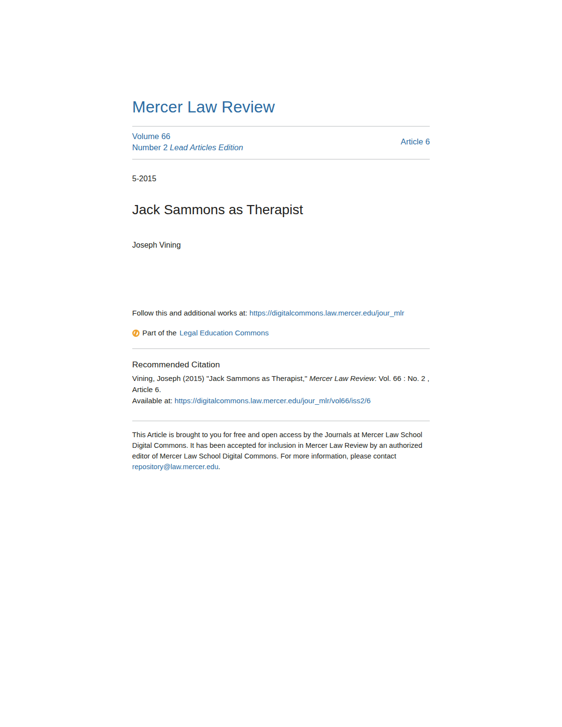Mercer Law Review
Volume 66 Number 2 Lead Articles Edition
Article 6
5-2015
Jack Sammons as Therapist
Joseph Vining
Follow this and additional works at: https://digitalcommons.law.mercer.edu/jour_mlr
Part of the Legal Education Commons
Recommended Citation
Vining, Joseph (2015) "Jack Sammons as Therapist," Mercer Law Review: Vol. 66 : No. 2 , Article 6.
Available at: https://digitalcommons.law.mercer.edu/jour_mlr/vol66/iss2/6
This Article is brought to you for free and open access by the Journals at Mercer Law School Digital Commons. It has been accepted for inclusion in Mercer Law Review by an authorized editor of Mercer Law School Digital Commons. For more information, please contact repository@law.mercer.edu.